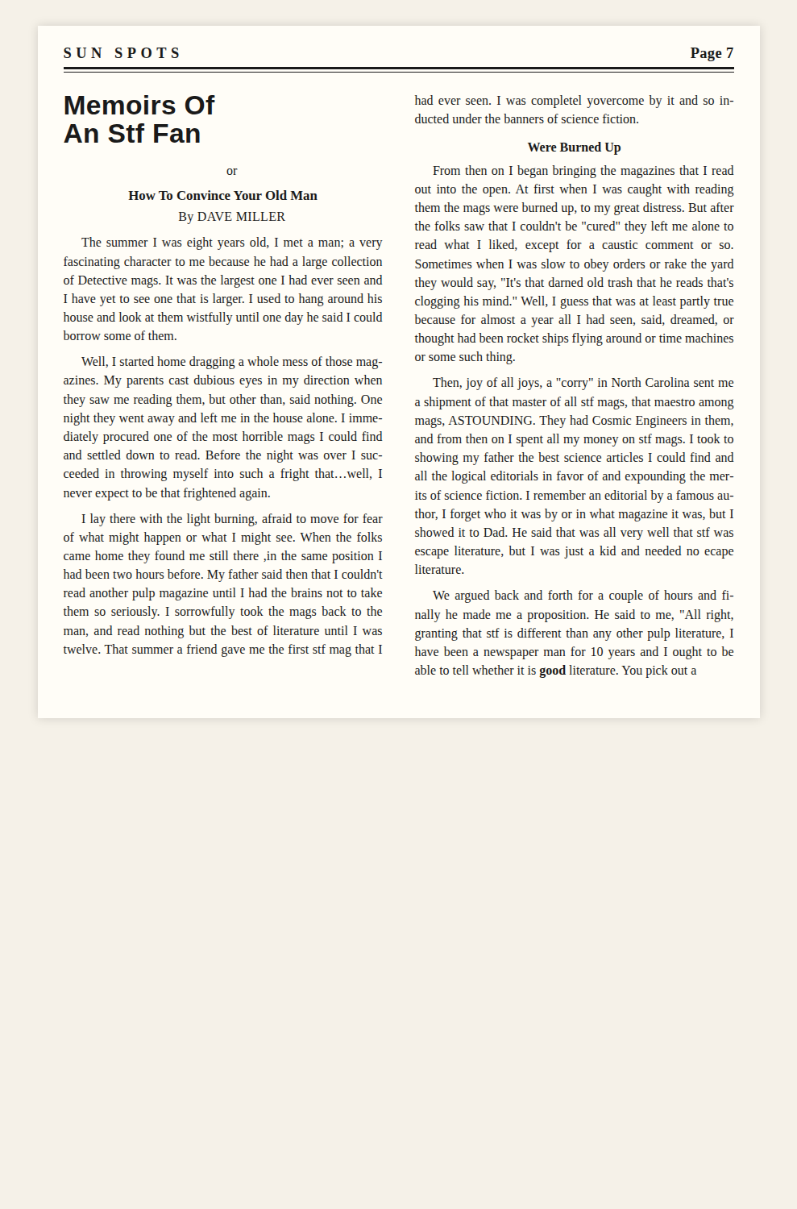SUN SPOTS Page 7
Memoirs Of
An Stf Fan
or
How To Convince Your Old Man
By DAVE MILLER
The summer I was eight years old, I met a man; a very fascinating character to me because he had a large collection of Detective mags. It was the largest one I had ever seen and I have yet to see one that is larger. I used to hang around his house and look at them wistfully until one day he said I could borrow some of them.
Well, I started home dragging a whole mess of those magazines. My parents cast dubious eyes in my direction when they saw me reading them, but other than, said nothing. One night they went away and left me in the house alone. I immediately procured one of the most horrible mags I could find and settled down to read. Before the night was over I succeeded in throwing myself into such a fright that…well, I never expect to be that frightened again.
I lay there with the light burning, afraid to move for fear of what might happen or what I might see. When the folks came home they found me still there ,in the same position I had been two hours before. My father said then that I couldn't read another pulp magazine until I had the brains not to take them so seriously. I sorrowfully took the mags back to the man, and read nothing but the best of literature until I was twelve. That summer a friend gave me the first stf mag that I had ever seen. I was completel yovercome by it and so inducted under the banners of science fiction.
Were Burned Up
From then on I began bringing the magazines that I read out into the open. At first when I was caught with reading them the mags were burned up, to my great distress. But after the folks saw that I couldn't be "cured" they left me alone to read what I liked, except for a caustic comment or so. Sometimes when I was slow to obey orders or rake the yard they would say, "It's that darned old trash that he reads that's clogging his mind." Well, I guess that was at least partly true because for almost a year all I had seen, said, dreamed, or thought had been rocket ships flying around or time machines or some such thing.
Then, joy of all joys, a "corry" in North Carolina sent me a shipment of that master of all stf mags, that maestro among mags, ASTOUNDING. They had Cosmic Engineers in them, and from then on I spent all my money on stf mags. I took to showing my father the best science articles I could find and all the logical editorials in favor of and expounding the merits of science fiction. I remember an editorial by a famous author, I forget who it was by or in what magazine it was, but I showed it to Dad. He said that was all very well that stf was escape literature, but I was just a kid and needed no ecape literature.
We argued back and forth for a couple of hours and finally he made me a proposition. He said to me, "All right, granting that stf is different than any other pulp literature, I have been a newspaper man for 10 years and I ought to be able to tell whether it is good literature. You pick out a